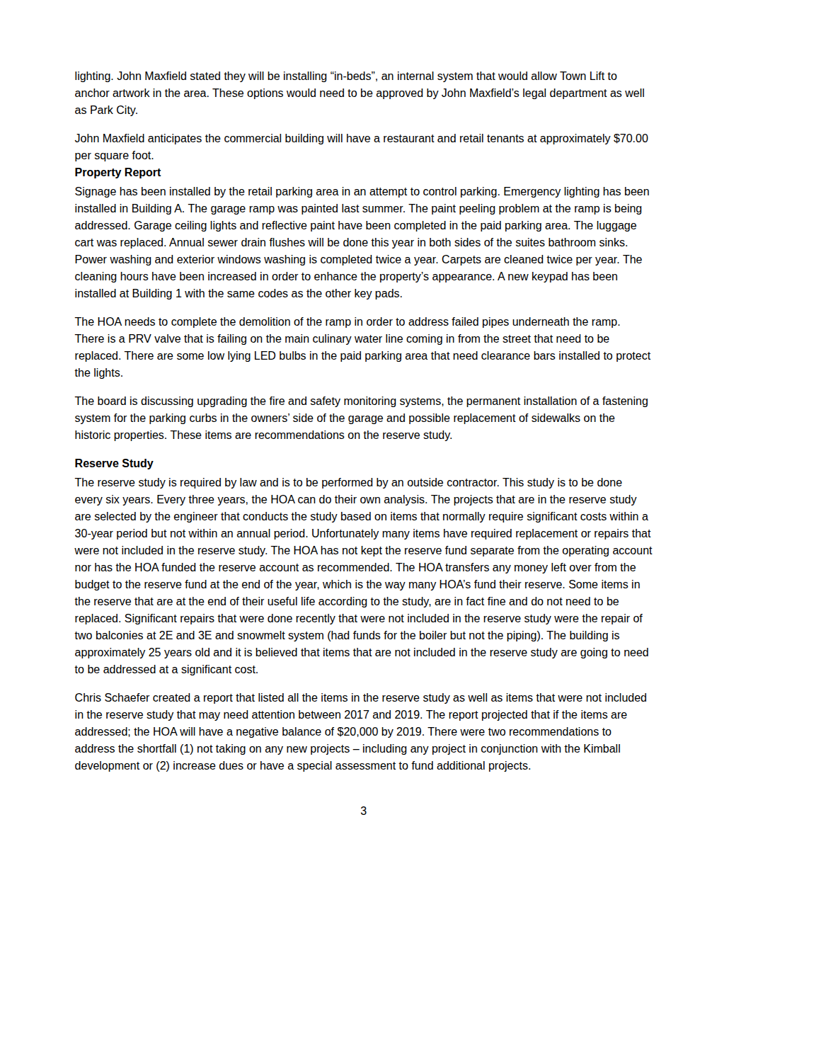lighting. John Maxfield stated they will be installing “in-beds”, an internal system that would allow Town Lift to anchor artwork in the area. These options would need to be approved by John Maxfield’s legal department as well as Park City.
John Maxfield anticipates the commercial building will have a restaurant and retail tenants at approximately $70.00 per square foot.
Property Report
Signage has been installed by the retail parking area in an attempt to control parking. Emergency lighting has been installed in Building A. The garage ramp was painted last summer. The paint peeling problem at the ramp is being addressed. Garage ceiling lights and reflective paint have been completed in the paid parking area. The luggage cart was replaced. Annual sewer drain flushes will be done this year in both sides of the suites bathroom sinks. Power washing and exterior windows washing is completed twice a year. Carpets are cleaned twice per year. The cleaning hours have been increased in order to enhance the property’s appearance. A new keypad has been installed at Building 1 with the same codes as the other key pads.
The HOA needs to complete the demolition of the ramp in order to address failed pipes underneath the ramp. There is a PRV valve that is failing on the main culinary water line coming in from the street that need to be replaced. There are some low lying LED bulbs in the paid parking area that need clearance bars installed to protect the lights.
The board is discussing upgrading the fire and safety monitoring systems, the permanent installation of a fastening system for the parking curbs in the owners’ side of the garage and possible replacement of sidewalks on the historic properties. These items are recommendations on the reserve study.
Reserve Study
The reserve study is required by law and is to be performed by an outside contractor. This study is to be done every six years. Every three years, the HOA can do their own analysis. The projects that are in the reserve study are selected by the engineer that conducts the study based on items that normally require significant costs within a 30-year period but not within an annual period. Unfortunately many items have required replacement or repairs that were not included in the reserve study. The HOA has not kept the reserve fund separate from the operating account nor has the HOA funded the reserve account as recommended. The HOA transfers any money left over from the budget to the reserve fund at the end of the year, which is the way many HOA’s fund their reserve. Some items in the reserve that are at the end of their useful life according to the study, are in fact fine and do not need to be replaced. Significant repairs that were done recently that were not included in the reserve study were the repair of two balconies at 2E and 3E and snowmelt system (had funds for the boiler but not the piping). The building is approximately 25 years old and it is believed that items that are not included in the reserve study are going to need to be addressed at a significant cost.
Chris Schaefer created a report that listed all the items in the reserve study as well as items that were not included in the reserve study that may need attention between 2017 and 2019. The report projected that if the items are addressed; the HOA will have a negative balance of $20,000 by 2019. There were two recommendations to address the shortfall (1) not taking on any new projects – including any project in conjunction with the Kimball development or (2) increase dues or have a special assessment to fund additional projects.
3